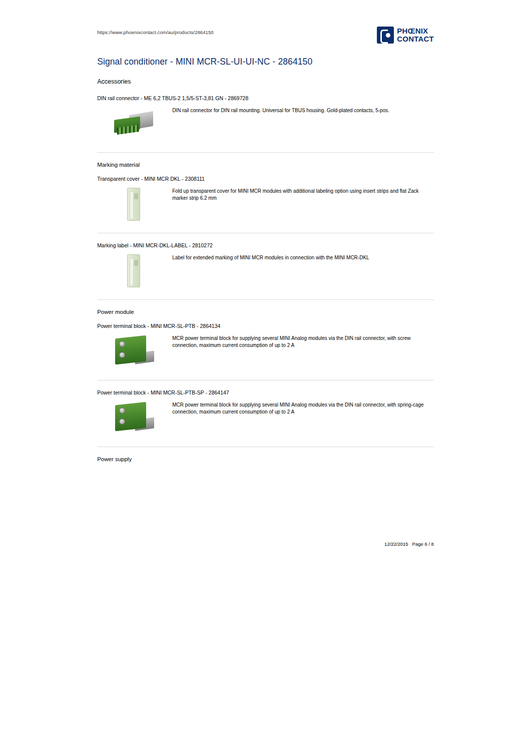https://www.phoenixcontact.com/au/products/2864150
PHŒNIX
CONTACT
Signal conditioner - MINI MCR-SL-UI-UI-NC - 2864150
Accessories
DIN rail connector - ME 6,2 TBUS-2 1,5/5-ST-3,81 GN - 2869728
DIN rail connector for DIN rail mounting. Universal for TBUS housing. Gold-plated contacts, 5-pos.
Marking material
Transparent cover - MINI MCR DKL - 2308111
Fold up transparent cover for MINI MCR modules with additional labeling option using insert strips and flat Zack marker strip 6.2 mm
Marking label - MINI MCR-DKL-LABEL - 2810272
Label for extended marking of MINI MCR modules in connection with the MINI MCR-DKL
Power module
Power terminal block - MINI MCR-SL-PTB - 2864134
MCR power terminal block for supplying several MINI Analog modules via the DIN rail connector, with screw connection, maximum current consumption of up to 2 A
Power terminal block - MINI MCR-SL-PTB-SP - 2864147
MCR power terminal block for supplying several MINI Analog modules via the DIN rail connector, with spring-cage connection, maximum current consumption of up to 2 A
Power supply
12/22/2015 Page 6 / 8